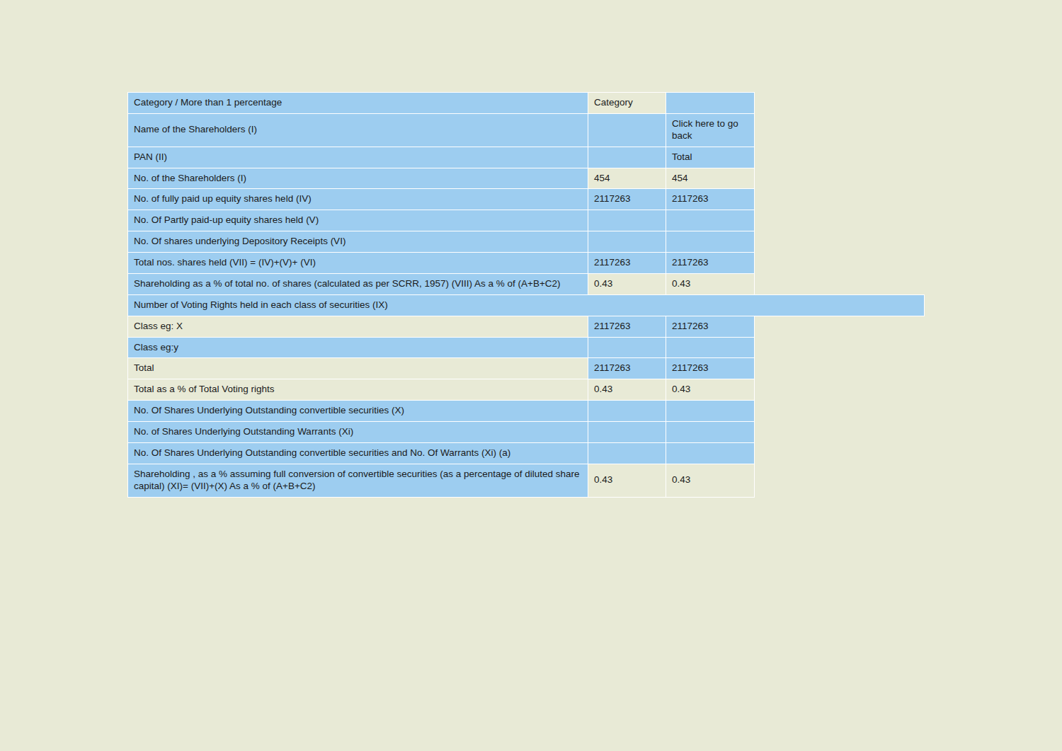| Category / More than 1 percentage | Category | |
| Name of the Shareholders (I) | | Click here to go back |
| PAN (II) | | Total |
| No. of the Shareholders (I) | 454 | 454 |
| No. of fully paid up equity shares held (IV) | 2117263 | 2117263 |
| No. Of Partly paid-up equity shares held (V) | | |
| No. Of shares underlying Depository Receipts (VI) | | |
| Total nos. shares held (VII) = (IV)+(V)+ (VI) | 2117263 | 2117263 |
| Shareholding as a % of total no. of shares (calculated as per SCRR, 1957) (VIII) As a % of (A+B+C2) | 0.43 | 0.43 |
| Number of Voting Rights held in each class of securities (IX) |
| Class eg: X | 2117263 | 2117263 |
| Class eg:y | | |
| Total | 2117263 | 2117263 |
| Total as a % of Total Voting rights | 0.43 | 0.43 |
| No. Of Shares Underlying Outstanding convertible securities (X) | | |
| No. of Shares Underlying Outstanding Warrants (Xi) | | |
| No. Of Shares Underlying Outstanding convertible securities and No. Of Warrants (Xi) (a) | | |
| Shareholding , as a % assuming full conversion of convertible securities (as a percentage of diluted share capital) (XI)= (VII)+(X) As a % of (A+B+C2) | 0.43 | 0.43 |